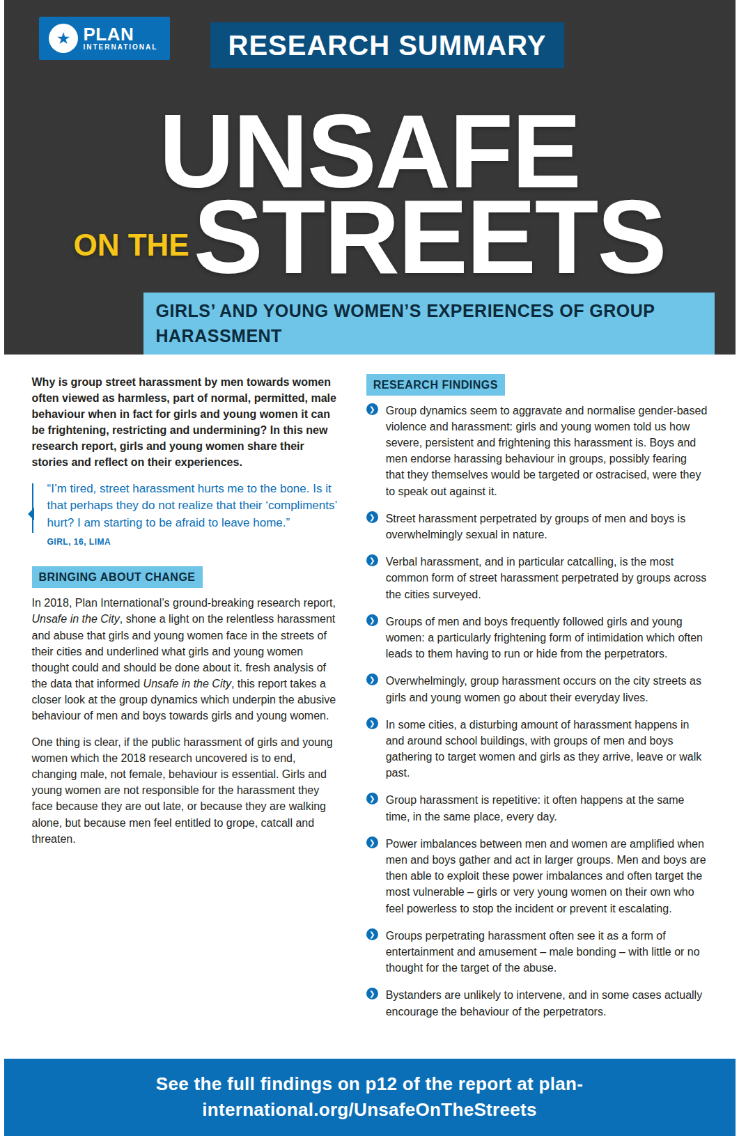★PLAN INTERNATIONAL
RESEARCH SUMMARY
UNSAFE on the STREETS
Girls’ and young women’s experiences of group harassment
Why is group street harassment by men towards women often viewed as harmless, part of normal, permitted, male behaviour when in fact for girls and young women it can be frightening, restricting and undermining? In this new research report, girls and young women share their stories and reflect on their experiences.
“I’m tired, street harassment hurts me to the bone. Is it that perhaps they do not realize that their ‘compliments’ hurt? I am starting to be afraid to leave home.” GIRL, 16, LIMA
Bringing about change
In 2018, Plan International’s ground-breaking research report, Unsafe in the City, shone a light on the relentless harassment and abuse that girls and young women face in the streets of their cities and underlined what girls and young women thought could and should be done about it. fresh analysis of the data that informed Unsafe in the City, this report takes a closer look at the group dynamics which underpin the abusive behaviour of men and boys towards girls and young women.
One thing is clear, if the public harassment of girls and young women which the 2018 research uncovered is to end, changing male, not female, behaviour is essential. Girls and young women are not responsible for the harassment they face because they are out late, or because they are walking alone, but because men feel entitled to grope, catcall and threaten.
Research findings
Group dynamics seem to aggravate and normalise gender-based violence and harassment: girls and young women told us how severe, persistent and frightening this harassment is. Boys and men endorse harassing behaviour in groups, possibly fearing that they themselves would be targeted or ostracised, were they to speak out against it.
Street harassment perpetrated by groups of men and boys is overwhelmingly sexual in nature.
Verbal harassment, and in particular catcalling, is the most common form of street harassment perpetrated by groups across the cities surveyed.
Groups of men and boys frequently followed girls and young women: a particularly frightening form of intimidation which often leads to them having to run or hide from the perpetrators.
Overwhelmingly, group harassment occurs on the city streets as girls and young women go about their everyday lives.
In some cities, a disturbing amount of harassment happens in and around school buildings, with groups of men and boys gathering to target women and girls as they arrive, leave or walk past.
Group harassment is repetitive: it often happens at the same time, in the same place, every day.
Power imbalances between men and women are amplified when men and boys gather and act in larger groups. Men and boys are then able to exploit these power imbalances and often target the most vulnerable – girls or very young women on their own who feel powerless to stop the incident or prevent it escalating.
Groups perpetrating harassment often see it as a form of entertainment and amusement – male bonding – with little or no thought for the target of the abuse.
Bystanders are unlikely to intervene, and in some cases actually encourage the behaviour of the perpetrators.
See the full findings on p12 of the report at plan-international.org/UnsafeOnTheStreets